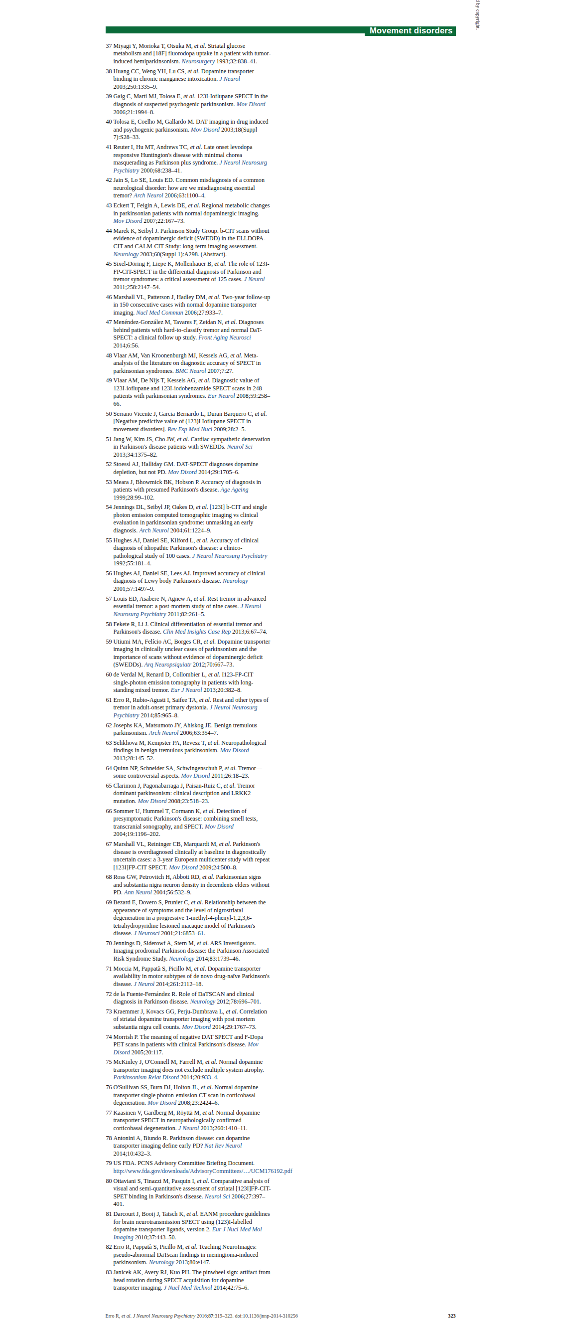J Neurol Neurosurg Psychiatry: first published as 10.1136/jnnp-2014-310256 on 19 May 2015. Downloaded from http://jnnp.bmj.com/ on July 5, 2022 by guest. Protected by copyright.
Movement disorders
Miyagi Y, Morioka T, Otsuka M, et al. Striatal glucose metabolism and [18F] fluorodopa uptake in a patient with tumor-induced hemiparkinsonism. Neurosurgery 1993;32:838–41.
Huang CC, Weng YH, Lu CS, et al. Dopamine transporter binding in chronic manganese intoxication. J Neurol 2003;250:1335–9.
Gaig C, Marti MJ, Tolosa E, et al. 123I-Ioflupane SPECT in the diagnosis of suspected psychogenic parkinsonism. Mov Disord 2006;21:1994–8.
Tolosa E, Coelho M, Gallardo M. DAT imaging in drug induced and psychogenic parkinsonism. Mov Disord 2003;18(Suppl 7):S28–33.
Reuter I, Hu MT, Andrews TC, et al. Late onset levodopa responsive Huntington's disease with minimal chorea masquerading as Parkinson plus syndrome. J Neurol Neurosurg Psychiatry 2000;68:238–41.
Jain S, Lo SE, Louis ED. Common misdiagnosis of a common neurological disorder: how are we misdiagnosing essential tremor? Arch Neurol 2006;63:1100–4.
Eckert T, Feigin A, Lewis DE, et al. Regional metabolic changes in parkinsonian patients with normal dopaminergic imaging. Mov Disord 2007;22:167–73.
Marek K, Seibyl J. Parkinson Study Group. b-CIT scans without evidence of dopaminergic deficit (SWEDD) in the ELLDOPA-CIT and CALM-CIT Study: long-term imaging assessment. Neurology 2003;60(Suppl 1):A298. (Abstract).
Sixel-Döring F, Liepe K, Mollenhauer B, et al. The role of 123I-FP-CIT-SPECT in the differential diagnosis of Parkinson and tremor syndromes: a critical assessment of 125 cases. J Neurol 2011;258:2147–54.
Marshall VL, Patterson J, Hadley DM, et al. Two-year follow-up in 150 consecutive cases with normal dopamine transporter imaging. Nucl Med Commun 2006;27:933–7.
Menéndez-González M, Tavares F, Zeidan N, et al. Diagnoses behind patients with hard-to-classify tremor and normal DaT-SPECT: a clinical follow up study. Front Aging Neurosci 2014;6:56.
Vlaar AM, Van Kroonenburgh MJ, Kessels AG, et al. Meta-analysis of the literature on diagnostic accuracy of SPECT in parkinsonian syndromes. BMC Neurol 2007;7:27.
Vlaar AM, De Nijs T, Kessels AG, et al. Diagnostic value of 123I-ioflupane and 123I-iodobenzamide SPECT scans in 248 patients with parkinsonian syndromes. Eur Neurol 2008;59:258–66.
Serrano Vicente J, Garcia Bernardo L, Duran Barquero C, et al. [Negative predictive value of (123)I Ioflupane SPECT in movement disorders]. Rev Esp Med Nucl 2009;28:2–5.
Jang W, Kim JS, Cho JW, et al. Cardiac sympathetic denervation in Parkinson's disease patients with SWEDDs. Neurol Sci 2013;34:1375–82.
Stoessl AJ, Halliday GM. DAT-SPECT diagnoses dopamine depletion, but not PD. Mov Disord 2014;29:1705–6.
Meara J, Bhowmick BK, Hobson P. Accuracy of diagnosis in patients with presumed Parkinson's disease. Age Ageing 1999;28:99–102.
Jennings DL, Seibyl JP, Oakes D, et al. [123I] b-CIT and single photon emission computed tomographic imaging vs clinical evaluation in parkinsonian syndrome: unmasking an early diagnosis. Arch Neurol 2004;61:1224–9.
Hughes AJ, Daniel SE, Kilford L, et al. Accuracy of clinical diagnosis of idiopathic Parkinson's disease: a clinico-pathological study of 100 cases. J Neurol Neurosurg Psychiatry 1992;55:181–4.
Hughes AJ, Daniel SE, Lees AJ. Improved accuracy of clinical diagnosis of Lewy body Parkinson's disease. Neurology 2001;57:1497–9.
Louis ED, Asabere N, Agnew A, et al. Rest tremor in advanced essential tremor: a post-mortem study of nine cases. J Neurol Neurosurg Psychiatry 2011;82:261–5.
Fekete R, Li J. Clinical differentiation of essential tremor and Parkinson's disease. Clin Med Insights Case Rep 2013;6:67–74.
Utiumi MA, Felício AC, Borges CR, et al. Dopamine transporter imaging in clinically unclear cases of parkinsonism and the importance of scans without evidence of dopaminergic deficit (SWEDDs). Arq Neuropsiquiatr 2012;70:667–73.
de Verdal M, Renard D, Collombier L, et al. I123-FP-CIT single-photon emission tomography in patients with long-standing mixed tremor. Eur J Neurol 2013;20:382–8.
Erro R, Rubio-Agusti I, Saifee TA, et al. Rest and other types of tremor in adult-onset primary dystonia. J Neurol Neurosurg Psychiatry 2014;85:965–8.
Josephs KA, Matsumoto JY, Ahlskog JE. Benign tremulous parkinsonism. Arch Neurol 2006;63:354–7.
Selikhova M, Kempster PA, Revesz T, et al. Neuropathological findings in benign tremulous parkinsonism. Mov Disord 2013;28:145–52.
Quinn NP, Schneider SA, Schwingenschuh P, et al. Tremor—some controversial aspects. Mov Disord 2011;26:18–23.
Clarimon J, Pagonabarraga J, Paisan-Ruiz C, et al. Tremor dominant parkinsonism: clinical description and LRKK2 mutation. Mov Disord 2008;23:518–23.
Sommer U, Hummel T, Cormann K, et al. Detection of presymptomatic Parkinson's disease: combining smell tests, transcranial sonography, and SPECT. Mov Disord 2004;19:1196–202.
Marshall VL, Reininger CB, Marquardt M, et al. Parkinson's disease is overdiagnosed clinically at baseline in diagnostically uncertain cases: a 3-year European multicenter study with repeat [123I]FP-CIT SPECT. Mov Disord 2009;24:500–8.
Ross GW, Petrovitch H, Abbott RD, et al. Parkinsonian signs and substantia nigra neuron density in decendents elders without PD. Ann Neurol 2004;56:532–9.
Bezard E, Dovero S, Prunier C, et al. Relationship between the appearance of symptoms and the level of nigrostriatal degeneration in a progressive 1-methyl-4-phenyl-1,2,3,6-tetrahydropyridine lesioned macaque model of Parkinson's disease. J Neurosci 2001;21:6853–61.
Jennings D, Siderowf A, Stern M, et al. ARS Investigators. Imaging prodromal Parkinson disease: the Parkinson Associated Risk Syndrome Study. Neurology 2014;83:1739–46.
Moccia M, Pappatà S, Picillo M, et al. Dopamine transporter availability in motor subtypes of de novo drug-naïve Parkinson's disease. J Neurol 2014;261:2112–18.
de la Fuente-Fernández R. Role of DaTSCAN and clinical diagnosis in Parkinson disease. Neurology 2012;78:696–701.
Kraemmer J, Kovacs GG, Perju-Dumbrava L, et al. Correlation of striatal dopamine transporter imaging with post mortem substantia nigra cell counts. Mov Disord 2014;29:1767–73.
Morrish P. The meaning of negative DAT SPECT and F-Dopa PET scans in patients with clinical Parkinson's disease. Mov Disord 2005;20:117.
McKinley J, O'Connell M, Farrell M, et al. Normal dopamine transporter imaging does not exclude multiple system atrophy. Parkinsonism Relat Disord 2014;20:933–4.
O'Sullivan SS, Burn DJ, Holton JL, et al. Normal dopamine transporter single photon-emission CT scan in corticobasal degeneration. Mov Disord 2008;23:2424–6.
Kaasinen V, Gardberg M, Röyttä M, et al. Normal dopamine transporter SPECT in neuropathologically confirmed corticobasal degeneration. J Neurol 2013;260:1410–11.
Antonini A, Biundo R. Parkinson disease: can dopamine transporter imaging define early PD? Nat Rev Neurol 2014;10:432–3.
US FDA. PCNS Advisory Committee Briefing Document. http://www.fda.gov/downloads/AdvisoryCommittees/…/UCM176192.pdf
Ottaviani S, Tinazzi M, Pasquin I, et al. Comparative analysis of visual and semi-quantitative assessment of striatal [123I]FP-CIT- SPET binding in Parkinson's disease. Neurol Sci 2006;27:397–401.
Darcourt J, Booij J, Tatsch K, et al. EANM procedure guidelines for brain neurotransmission SPECT using (123)I-labelled dopamine transporter ligands, version 2. Eur J Nucl Med Mol Imaging 2010;37:443–50.
Erro R, Pappatà S, Picillo M, et al. Teaching NeuroImages: pseudo-abnormal DaTscan findings in meningioma-induced parkinsonism. Neurology 2013;80:e147.
Janicek AK, Avery RJ, Kuo PH. The pinwheel sign: artifact from head rotation during SPECT acquisition for dopamine transporter imaging. J Nucl Med Technol 2014;42:75–6.
Erro R, et al. J Neurol Neurosurg Psychiatry 2016;87:319–323. doi:10.1136/jnnp-2014-310256
323